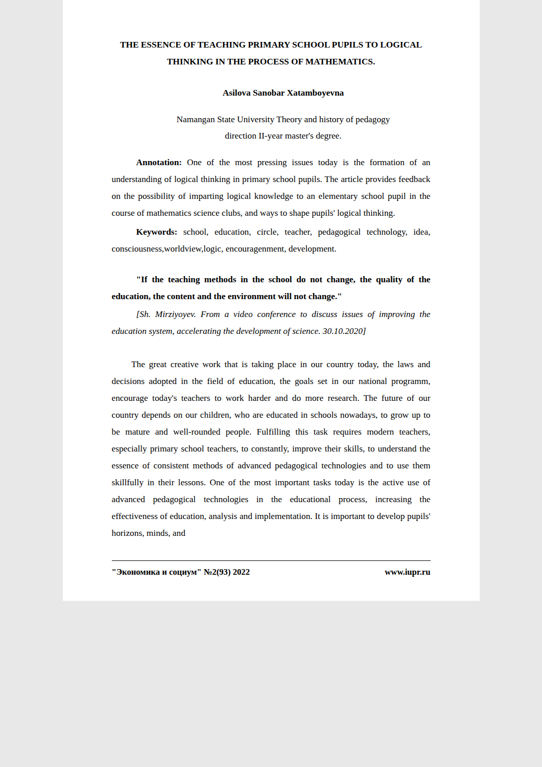The Essence of Teaching Primary School Pupils to Logical Thinking in the Process of Mathematics.
Asilova Sanobar Xatamboyevna
Namangan State University Theory and history of pedagogy
direction II-year master's degree.
Annotation: One of the most pressing issues today is the formation of an understanding of logical thinking in primary school pupils. The article provides feedback on the possibility of imparting logical knowledge to an elementary school pupil in the course of mathematics science clubs, and ways to shape pupils' logical thinking.
Keywords: school, education, circle, teacher, pedagogical technology, idea, consciousness,worldview,logic, encouragenment, development.
"If the teaching methods in the school do not change, the quality of the education, the content and the environment will not change."
[Sh. Mirziyoyev. From a video conference to discuss issues of improving the education system, accelerating the development of science. 30.10.2020]
The great creative work that is taking place in our country today, the laws and decisions adopted in the field of education, the goals set in our national programm, encourage today's teachers to work harder and do more research. The future of our country depends on our children, who are educated in schools nowadays, to grow up to be mature and well-rounded people. Fulfilling this task requires modern teachers, especially primary school teachers, to constantly, improve their skills, to understand the essence of consistent methods of advanced pedagogical technologies and to use them skillfully in their lessons. One of the most important tasks today is the active use of advanced pedagogical technologies in the educational process, increasing the effectiveness of education, analysis and implementation. It is important to develop pupils' horizons, minds, and
"Экономика и социум" №2(93) 2022 www.iupr.ru